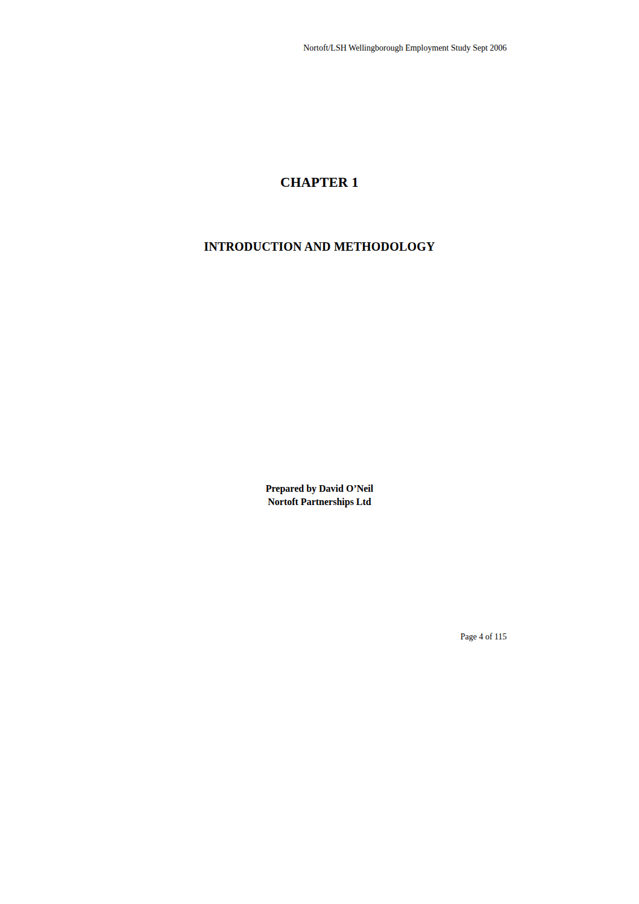Nortoft/LSH Wellingborough Employment Study Sept 2006
CHAPTER 1
INTRODUCTION AND METHODOLOGY
Prepared by David O’Neil
Nortoft Partnerships Ltd
Page 4 of 115